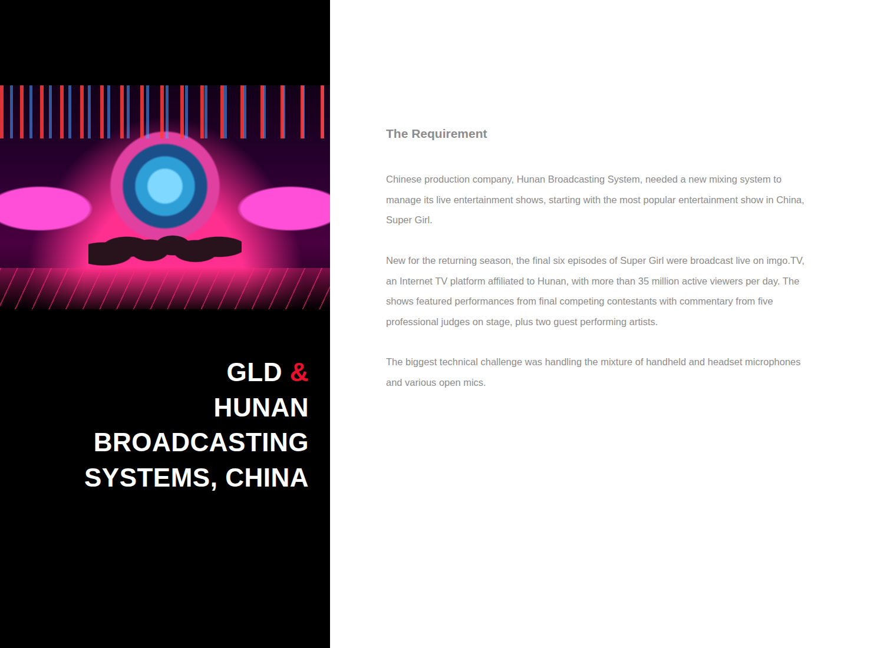GLD &
Hunan
Broadcasting
Systems, China
The Requirement
Chinese production company, Hunan Broadcasting System, needed a new mixing system to manage its live entertainment shows, starting with the most popular entertainment show in China, Super Girl.
New for the returning season, the final six episodes of Super Girl were broadcast live on imgo.TV, an Internet TV platform affiliated to Hunan, with more than 35 million active viewers per day. The shows featured performances from final competing contestants with commentary from five professional judges on stage, plus two guest performing artists.
The biggest technical challenge was handling the mixture of handheld and headset microphones and various open mics.